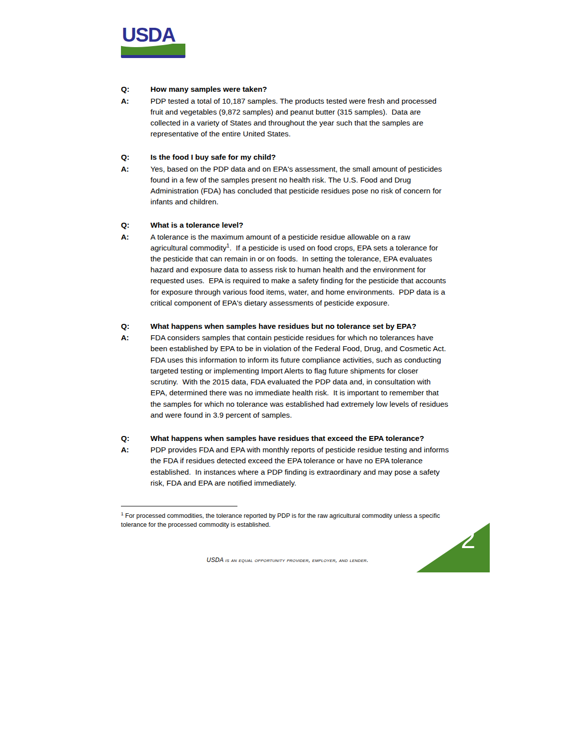USDA
Q:
How many samples were taken?
A:
PDP tested a total of 10,187 samples. The products tested were fresh and processed fruit and vegetables (9,872 samples) and peanut butter (315 samples). Data are collected in a variety of States and throughout the year such that the samples are representative of the entire United States.
Q:
Is the food I buy safe for my child?
A:
Yes, based on the PDP data and on EPA's assessment, the small amount of pesticides found in a few of the samples present no health risk. The U.S. Food and Drug Administration (FDA) has concluded that pesticide residues pose no risk of concern for infants and children.
Q:
What is a tolerance level?
A:
A tolerance is the maximum amount of a pesticide residue allowable on a raw agricultural commodity1. If a pesticide is used on food crops, EPA sets a tolerance for the pesticide that can remain in or on foods. In setting the tolerance, EPA evaluates hazard and exposure data to assess risk to human health and the environment for requested uses. EPA is required to make a safety finding for the pesticide that accounts for exposure through various food items, water, and home environments. PDP data is a critical component of EPA's dietary assessments of pesticide exposure.
Q:
What happens when samples have residues but no tolerance set by EPA?
A:
FDA considers samples that contain pesticide residues for which no tolerances have been established by EPA to be in violation of the Federal Food, Drug, and Cosmetic Act. FDA uses this information to inform its future compliance activities, such as conducting targeted testing or implementing Import Alerts to flag future shipments for closer scrutiny. With the 2015 data, FDA evaluated the PDP data and, in consultation with EPA, determined there was no immediate health risk. It is important to remember that the samples for which no tolerance was established had extremely low levels of residues and were found in 3.9 percent of samples.
Q:
What happens when samples have residues that exceed the EPA tolerance?
A:
PDP provides FDA and EPA with monthly reports of pesticide residue testing and informs the FDA if residues detected exceed the EPA tolerance or have no EPA tolerance established. In instances where a PDP finding is extraordinary and may pose a safety risk, FDA and EPA are notified immediately.
1 For processed commodities, the tolerance reported by PDP is for the raw agricultural commodity unless a specific tolerance for the processed commodity is established.
2
USDA is an equal opportunity provider, employer, and lender.